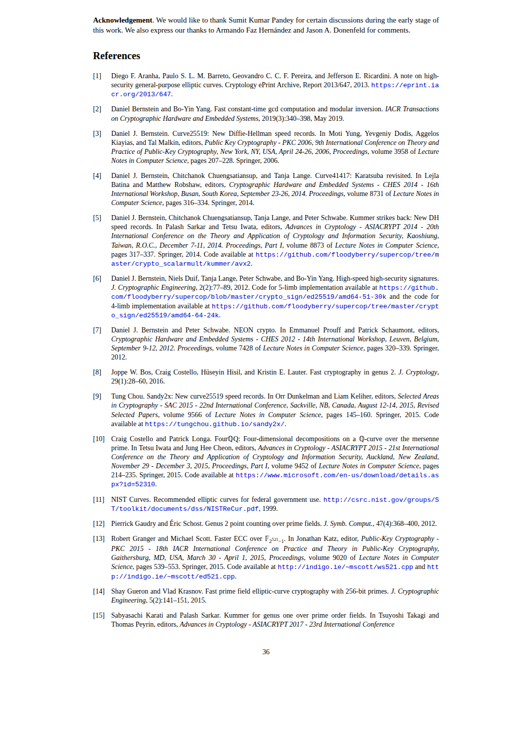Acknowledgement. We would like to thank Sumit Kumar Pandey for certain discussions during the early stage of this work. We also express our thanks to Armando Faz Hernández and Jason A. Donenfeld for comments.
References
Diego F. Aranha, Paulo S. L. M. Barreto, Geovandro C. C. F. Pereira, and Jefferson E. Ricardini. A note on high-security general-purpose elliptic curves. Cryptology ePrint Archive, Report 2013/647, 2013. https://eprint.iacr.org/2013/647.
Daniel Bernstein and Bo-Yin Yang. Fast constant-time gcd computation and modular inversion. IACR Transactions on Cryptographic Hardware and Embedded Systems, 2019(3):340–398, May 2019.
Daniel J. Bernstein. Curve25519: New Diffie-Hellman speed records. In Moti Yung, Yevgeniy Dodis, Aggelos Kiayias, and Tal Malkin, editors, Public Key Cryptography - PKC 2006, 9th International Conference on Theory and Practice of Public-Key Cryptography, New York, NY, USA, April 24-26, 2006, Proceedings, volume 3958 of Lecture Notes in Computer Science, pages 207–228. Springer, 2006.
Daniel J. Bernstein, Chitchanok Chuengsatiansup, and Tanja Lange. Curve41417: Karatsuba revisited. In Lejla Batina and Matthew Robshaw, editors, Cryptographic Hardware and Embedded Systems - CHES 2014 - 16th International Workshop, Busan, South Korea, September 23-26, 2014. Proceedings, volume 8731 of Lecture Notes in Computer Science, pages 316–334. Springer, 2014.
Daniel J. Bernstein, Chitchanok Chuengsatiansup, Tanja Lange, and Peter Schwabe. Kummer strikes back: New DH speed records. In Palash Sarkar and Tetsu Iwata, editors, Advances in Cryptology - ASIACRYPT 2014 - 20th International Conference on the Theory and Application of Cryptology and Information Security, Kaoshiung, Taiwan, R.O.C., December 7-11, 2014. Proceedings, Part I, volume 8873 of Lecture Notes in Computer Science, pages 317–337. Springer, 2014. Code available at https://github.com/floodyberry/supercop/tree/master/crypto_scalarmult/kummer/avx2.
Daniel J. Bernstein, Niels Duif, Tanja Lange, Peter Schwabe, and Bo-Yin Yang. High-speed high-security signatures. J. Cryptographic Engineering, 2(2):77–89, 2012. Code for 5-limb implementation available at https://github.com/floodyberry/supercop/blob/master/crypto_sign/ed25519/amd64-51-30k and the code for 4-limb implementation available at https://github.com/floodyberry/supercop/tree/master/crypto_sign/ed25519/amd64-64-24k.
Daniel J. Bernstein and Peter Schwabe. NEON crypto. In Emmanuel Prouff and Patrick Schaumont, editors, Cryptographic Hardware and Embedded Systems - CHES 2012 - 14th International Workshop, Leuven, Belgium, September 9-12, 2012. Proceedings, volume 7428 of Lecture Notes in Computer Science, pages 320–339. Springer, 2012.
Joppe W. Bos, Craig Costello, Hüseyin Hisil, and Kristin E. Lauter. Fast cryptography in genus 2. J. Cryptology, 29(1):28–60, 2016.
Tung Chou. Sandy2x: New curve25519 speed records. In Orr Dunkelman and Liam Keliher, editors, Selected Areas in Cryptography - SAC 2015 - 22nd International Conference, Sackville, NB, Canada, August 12-14, 2015, Revised Selected Papers, volume 9566 of Lecture Notes in Computer Science, pages 145–160. Springer, 2015. Code available at https://tungchou.github.io/sandy2x/.
Craig Costello and Patrick Longa. FourℚQ: Four-dimensional decompositions on a ℚ-curve over the mersenne prime. In Tetsu Iwata and Jung Hee Cheon, editors, Advances in Cryptology - ASIACRYPT 2015 - 21st International Conference on the Theory and Application of Cryptology and Information Security, Auckland, New Zealand, November 29 - December 3, 2015, Proceedings, Part I, volume 9452 of Lecture Notes in Computer Science, pages 214–235. Springer, 2015. Code available at https://www.microsoft.com/en-us/download/details.aspx?id=52310.
NIST Curves. Recommended elliptic curves for federal government use. http://csrc.nist.gov/groups/ST/toolkit/documents/dss/NISTReCur.pdf, 1999.
Pierrick Gaudry and Éric Schost. Genus 2 point counting over prime fields. J. Symb. Comput., 47(4):368–400, 2012.
Robert Granger and Michael Scott. Faster ECC over 𝔽2521−1. In Jonathan Katz, editor, Public-Key Cryptography - PKC 2015 - 18th IACR International Conference on Practice and Theory in Public-Key Cryptography, Gaithersburg, MD, USA, March 30 - April 1, 2015, Proceedings, volume 9020 of Lecture Notes in Computer Science, pages 539–553. Springer, 2015. Code available at http://indigo.ie/~mscott/ws521.cpp and http://indigo.ie/~mscott/ed521.cpp.
Shay Gueron and Vlad Krasnov. Fast prime field elliptic-curve cryptography with 256-bit primes. J. Cryptographic Engineering, 5(2):141–151, 2015.
Sabyasachi Karati and Palash Sarkar. Kummer for genus one over prime order fields. In Tsuyoshi Takagi and Thomas Peyrin, editors, Advances in Cryptology - ASIACRYPT 2017 - 23rd International Conference
36